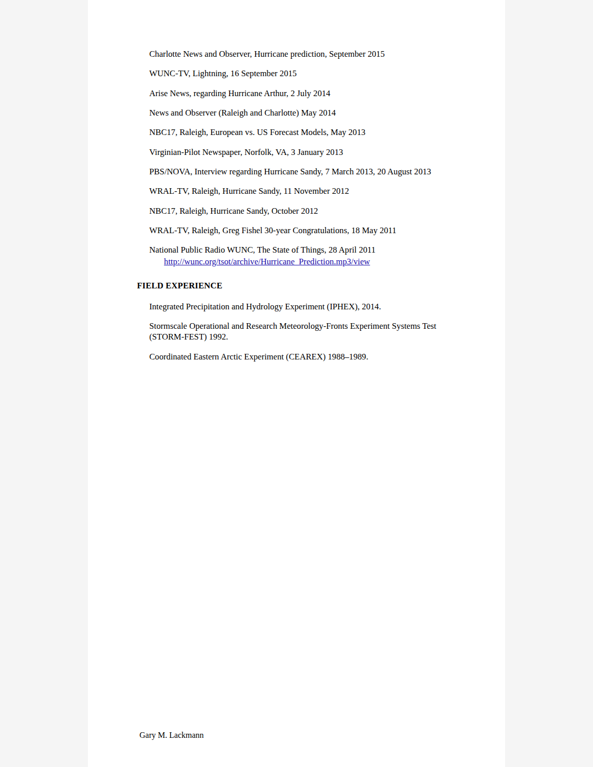Charlotte News and Observer, Hurricane prediction, September 2015
WUNC-TV, Lightning, 16 September 2015
Arise News, regarding Hurricane Arthur, 2 July 2014
News and Observer (Raleigh and Charlotte) May 2014
NBC17, Raleigh, European vs. US Forecast Models, May 2013
Virginian-Pilot Newspaper, Norfolk, VA, 3 January 2013
PBS/NOVA, Interview regarding Hurricane Sandy, 7 March 2013, 20 August 2013
WRAL-TV, Raleigh, Hurricane Sandy, 11 November 2012
NBC17, Raleigh, Hurricane Sandy, October 2012
WRAL-TV, Raleigh, Greg Fishel 30-year Congratulations, 18 May 2011
National Public Radio WUNC, The State of Things, 28 April 2011 http://wunc.org/tsot/archive/Hurricane_Prediction.mp3/view
FIELD EXPERIENCE
Integrated Precipitation and Hydrology Experiment (IPHEX), 2014.
Stormscale Operational and Research Meteorology-Fronts Experiment Systems Test (STORM-FEST) 1992.
Coordinated Eastern Arctic Experiment (CEAREX) 1988–1989.
Gary M. Lackmann